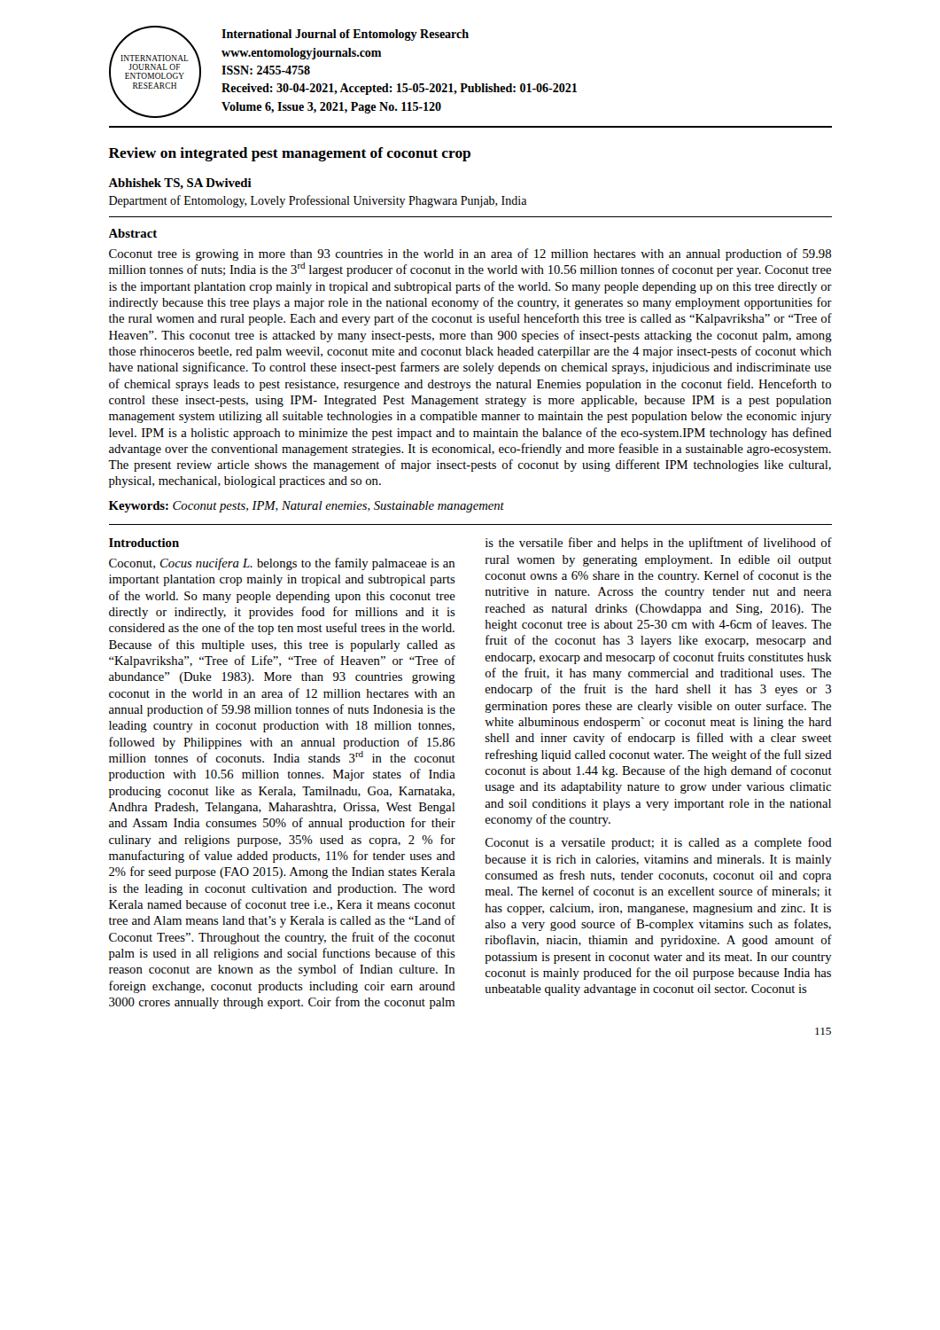International Journal of Entomology Research
International Journal of Entomology Research
www.entomologyjournals.com
ISSN: 2455-4758
Received: 30-04-2021, Accepted: 15-05-2021, Published: 01-06-2021
Volume 6, Issue 3, 2021, Page No. 115-120
Review on integrated pest management of coconut crop
Abhishek TS, SA Dwivedi
Department of Entomology, Lovely Professional University Phagwara Punjab, India
Abstract
Coconut tree is growing in more than 93 countries in the world in an area of 12 million hectares with an annual production of 59.98 million tonnes of nuts; India is the 3rd largest producer of coconut in the world with 10.56 million tonnes of coconut per year. Coconut tree is the important plantation crop mainly in tropical and subtropical parts of the world. So many people depending up on this tree directly or indirectly because this tree plays a major role in the national economy of the country, it generates so many employment opportunities for the rural women and rural people. Each and every part of the coconut is useful henceforth this tree is called as “Kalpavriksha” or “Tree of Heaven”. This coconut tree is attacked by many insect-pests, more than 900 species of insect-pests attacking the coconut palm, among those rhinoceros beetle, red palm weevil, coconut mite and coconut black headed caterpillar are the 4 major insect-pests of coconut which have national significance. To control these insect-pest farmers are solely depends on chemical sprays, injudicious and indiscriminate use of chemical sprays leads to pest resistance, resurgence and destroys the natural Enemies population in the coconut field. Henceforth to control these insect-pests, using IPM- Integrated Pest Management strategy is more applicable, because IPM is a pest population management system utilizing all suitable technologies in a compatible manner to maintain the pest population below the economic injury level. IPM is a holistic approach to minimize the pest impact and to maintain the balance of the eco-system.IPM technology has defined advantage over the conventional management strategies. It is economical, eco-friendly and more feasible in a sustainable agro-ecosystem. The present review article shows the management of major insect-pests of coconut by using different IPM technologies like cultural, physical, mechanical, biological practices and so on.
Keywords: Coconut pests, IPM, Natural enemies, Sustainable management
Introduction
Coconut, Cocus nucifera L. belongs to the family palmaceae is an important plantation crop mainly in tropical and subtropical parts of the world. So many people depending upon this coconut tree directly or indirectly, it provides food for millions and it is considered as the one of the top ten most useful trees in the world. Because of this multiple uses, this tree is popularly called as “Kalpavriksha”, “Tree of Life”, “Tree of Heaven” or “Tree of abundance” (Duke 1983). More than 93 countries growing coconut in the world in an area of 12 million hectares with an annual production of 59.98 million tonnes of nuts Indonesia is the leading country in coconut production with 18 million tonnes, followed by Philippines with an annual production of 15.86 million tonnes of coconuts. India stands 3rd in the coconut production with 10.56 million tonnes. Major states of India producing coconut like as Kerala, Tamilnadu, Goa, Karnataka, Andhra Pradesh, Telangana, Maharashtra, Orissa, West Bengal and Assam India consumes 50% of annual production for their culinary and religions purpose, 35% used as copra, 2 % for manufacturing of value added products, 11% for tender uses and 2% for seed purpose (FAO 2015). Among the Indian states Kerala is the leading in coconut cultivation and production. The word Kerala named because of coconut tree i.e., Kera it means coconut tree and Alam means land that’s y Kerala is called as the “Land of Coconut Trees”. Throughout the country, the fruit of the coconut palm is used in all religions and social functions because of this reason coconut are known as the symbol of Indian culture. In foreign exchange, coconut products including coir earn around 3000 crores annually through export. Coir from the coconut palm is the versatile fiber and helps in the upliftment of livelihood of rural women by generating employment. In edible oil output coconut owns a 6% share in the country. Kernel of coconut is the nutritive in nature. Across the country tender nut and neera reached as natural drinks (Chowdappa and Sing, 2016). The height coconut tree is about 25-30 cm with 4-6cm of leaves. The fruit of the coconut has 3 layers like exocarp, mesocarp and endocarp, exocarp and mesocarp of coconut fruits constitutes husk of the fruit, it has many commercial and traditional uses. The endocarp of the fruit is the hard shell it has 3 eyes or 3 germination pores these are clearly visible on outer surface. The white albuminous endosperm` or coconut meat is lining the hard shell and inner cavity of endocarp is filled with a clear sweet refreshing liquid called coconut water. The weight of the full sized coconut is about 1.44 kg. Because of the high demand of coconut usage and its adaptability nature to grow under various climatic and soil conditions it plays a very important role in the national economy of the country.
Coconut is a versatile product; it is called as a complete food because it is rich in calories, vitamins and minerals. It is mainly consumed as fresh nuts, tender coconuts, coconut oil and copra meal. The kernel of coconut is an excellent source of minerals; it has copper, calcium, iron, manganese, magnesium and zinc. It is also a very good source of B-complex vitamins such as folates, riboflavin, niacin, thiamin and pyridoxine. A good amount of potassium is present in coconut water and its meat. In our country coconut is mainly produced for the oil purpose because India has unbeatable quality advantage in coconut oil sector. Coconut is
115